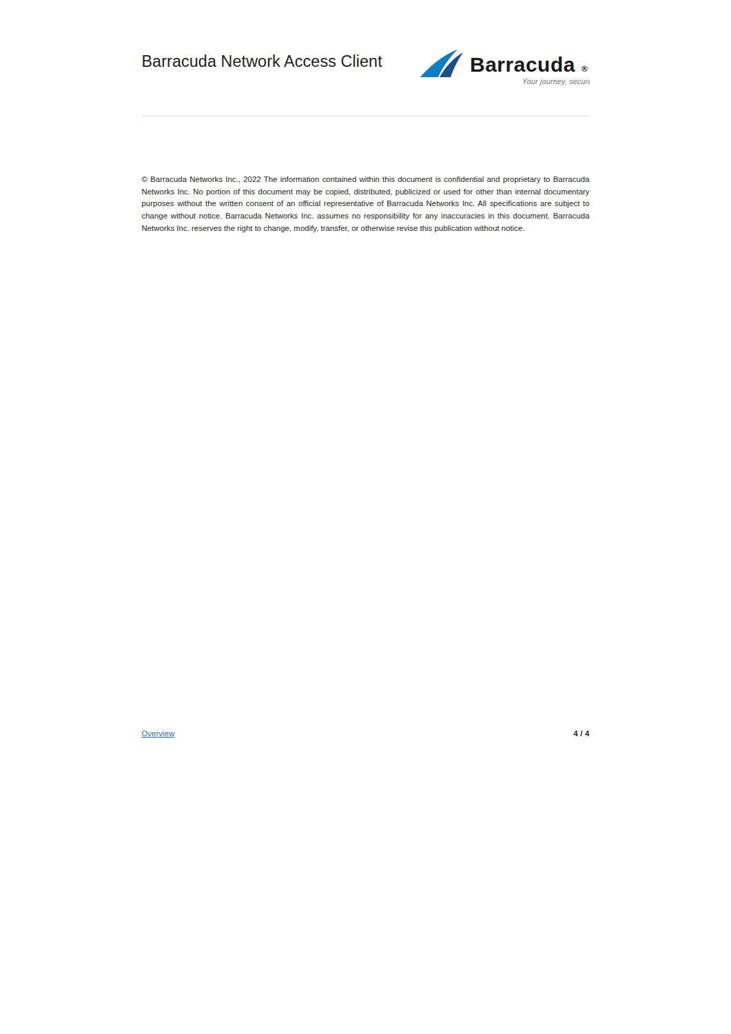Barracuda Network Access Client
Barracuda ® Your journey, secured.
© Barracuda Networks Inc., 2022 The information contained within this document is confidential and proprietary to Barracuda Networks Inc. No portion of this document may be copied, distributed, publicized or used for other than internal documentary purposes without the written consent of an official representative of Barracuda Networks Inc. All specifications are subject to change without notice. Barracuda Networks Inc. assumes no responsibility for any inaccuracies in this document. Barracuda Networks Inc. reserves the right to change, modify, transfer, or otherwise revise this publication without notice.
Overview 4 / 4